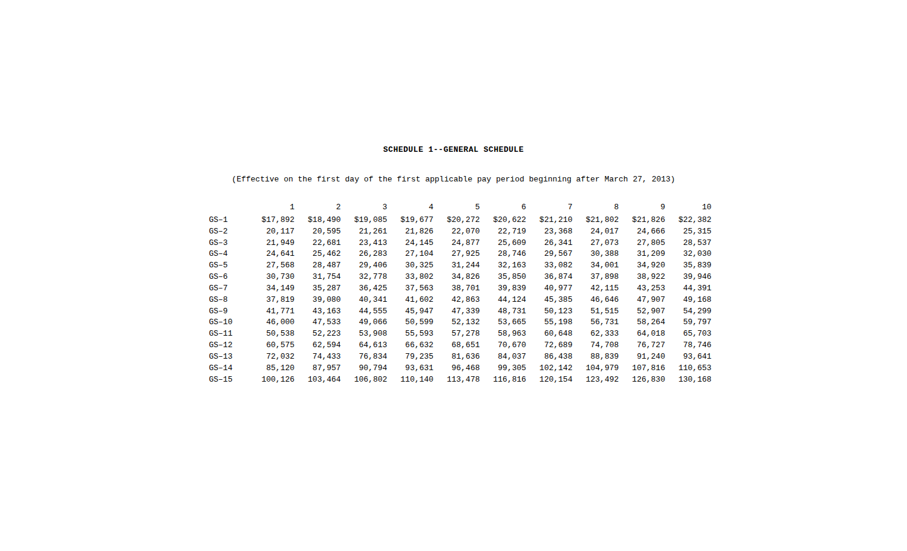SCHEDULE 1--GENERAL SCHEDULE
(Effective on the first day of the first applicable pay period beginning after March 27, 2013)
| | 1 | 2 | 3 | 4 | 5 | 6 | 7 | 8 | 9 | 10 |
| --- | --- | --- | --- | --- | --- | --- | --- | --- | --- | --- |
| GS–1 | $17,892 | $18,490 | $19,085 | $19,677 | $20,272 | $20,622 | $21,210 | $21,802 | $21,826 | $22,382 |
| GS–2 | 20,117 | 20,595 | 21,261 | 21,826 | 22,070 | 22,719 | 23,368 | 24,017 | 24,666 | 25,315 |
| GS–3 | 21,949 | 22,681 | 23,413 | 24,145 | 24,877 | 25,609 | 26,341 | 27,073 | 27,805 | 28,537 |
| GS–4 | 24,641 | 25,462 | 26,283 | 27,104 | 27,925 | 28,746 | 29,567 | 30,388 | 31,209 | 32,030 |
| GS–5 | 27,568 | 28,487 | 29,406 | 30,325 | 31,244 | 32,163 | 33,082 | 34,001 | 34,920 | 35,839 |
| GS–6 | 30,730 | 31,754 | 32,778 | 33,802 | 34,826 | 35,850 | 36,874 | 37,898 | 38,922 | 39,946 |
| GS–7 | 34,149 | 35,287 | 36,425 | 37,563 | 38,701 | 39,839 | 40,977 | 42,115 | 43,253 | 44,391 |
| GS–8 | 37,819 | 39,080 | 40,341 | 41,602 | 42,863 | 44,124 | 45,385 | 46,646 | 47,907 | 49,168 |
| GS–9 | 41,771 | 43,163 | 44,555 | 45,947 | 47,339 | 48,731 | 50,123 | 51,515 | 52,907 | 54,299 |
| GS–10 | 46,000 | 47,533 | 49,066 | 50,599 | 52,132 | 53,665 | 55,198 | 56,731 | 58,264 | 59,797 |
| GS–11 | 50,538 | 52,223 | 53,908 | 55,593 | 57,278 | 58,963 | 60,648 | 62,333 | 64,018 | 65,703 |
| GS–12 | 60,575 | 62,594 | 64,613 | 66,632 | 68,651 | 70,670 | 72,689 | 74,708 | 76,727 | 78,746 |
| GS–13 | 72,032 | 74,433 | 76,834 | 79,235 | 81,636 | 84,037 | 86,438 | 88,839 | 91,240 | 93,641 |
| GS–14 | 85,120 | 87,957 | 90,794 | 93,631 | 96,468 | 99,305 | 102,142 | 104,979 | 107,816 | 110,653 |
| GS–15 | 100,126 | 103,464 | 106,802 | 110,140 | 113,478 | 116,816 | 120,154 | 123,492 | 126,830 | 130,168 |